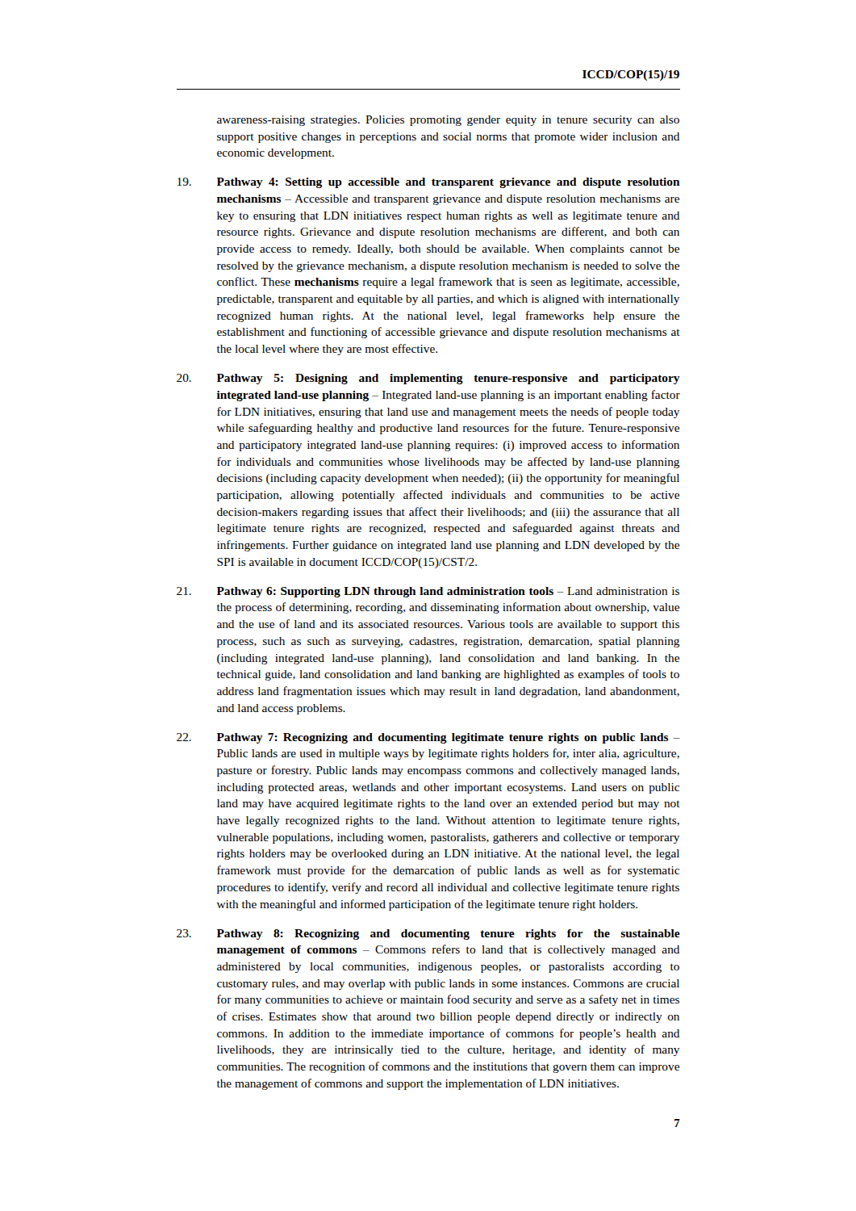ICCD/COP(15)/19
awareness-raising strategies. Policies promoting gender equity in tenure security can also support positive changes in perceptions and social norms that promote wider inclusion and economic development.
19.
Pathway 4: Setting up accessible and transparent grievance and dispute resolution mechanisms – Accessible and transparent grievance and dispute resolution mechanisms are key to ensuring that LDN initiatives respect human rights as well as legitimate tenure and resource rights. Grievance and dispute resolution mechanisms are different, and both can provide access to remedy. Ideally, both should be available. When complaints cannot be resolved by the grievance mechanism, a dispute resolution mechanism is needed to solve the conflict. These mechanisms require a legal framework that is seen as legitimate, accessible, predictable, transparent and equitable by all parties, and which is aligned with internationally recognized human rights. At the national level, legal frameworks help ensure the establishment and functioning of accessible grievance and dispute resolution mechanisms at the local level where they are most effective.
20.
Pathway 5: Designing and implementing tenure-responsive and participatory integrated land-use planning – Integrated land-use planning is an important enabling factor for LDN initiatives, ensuring that land use and management meets the needs of people today while safeguarding healthy and productive land resources for the future. Tenure-responsive and participatory integrated land-use planning requires: (i) improved access to information for individuals and communities whose livelihoods may be affected by land-use planning decisions (including capacity development when needed); (ii) the opportunity for meaningful participation, allowing potentially affected individuals and communities to be active decision-makers regarding issues that affect their livelihoods; and (iii) the assurance that all legitimate tenure rights are recognized, respected and safeguarded against threats and infringements. Further guidance on integrated land use planning and LDN developed by the SPI is available in document ICCD/COP(15)/CST/2.
21.
Pathway 6: Supporting LDN through land administration tools – Land administration is the process of determining, recording, and disseminating information about ownership, value and the use of land and its associated resources. Various tools are available to support this process, such as such as surveying, cadastres, registration, demarcation, spatial planning (including integrated land-use planning), land consolidation and land banking. In the technical guide, land consolidation and land banking are highlighted as examples of tools to address land fragmentation issues which may result in land degradation, land abandonment, and land access problems.
22.
Pathway 7: Recognizing and documenting legitimate tenure rights on public lands – Public lands are used in multiple ways by legitimate rights holders for, inter alia, agriculture, pasture or forestry. Public lands may encompass commons and collectively managed lands, including protected areas, wetlands and other important ecosystems. Land users on public land may have acquired legitimate rights to the land over an extended period but may not have legally recognized rights to the land. Without attention to legitimate tenure rights, vulnerable populations, including women, pastoralists, gatherers and collective or temporary rights holders may be overlooked during an LDN initiative. At the national level, the legal framework must provide for the demarcation of public lands as well as for systematic procedures to identify, verify and record all individual and collective legitimate tenure rights with the meaningful and informed participation of the legitimate tenure right holders.
23.
Pathway 8: Recognizing and documenting tenure rights for the sustainable management of commons – Commons refers to land that is collectively managed and administered by local communities, indigenous peoples, or pastoralists according to customary rules, and may overlap with public lands in some instances. Commons are crucial for many communities to achieve or maintain food security and serve as a safety net in times of crises. Estimates show that around two billion people depend directly or indirectly on commons. In addition to the immediate importance of commons for people’s health and livelihoods, they are intrinsically tied to the culture, heritage, and identity of many communities. The recognition of commons and the institutions that govern them can improve the management of commons and support the implementation of LDN initiatives.
7